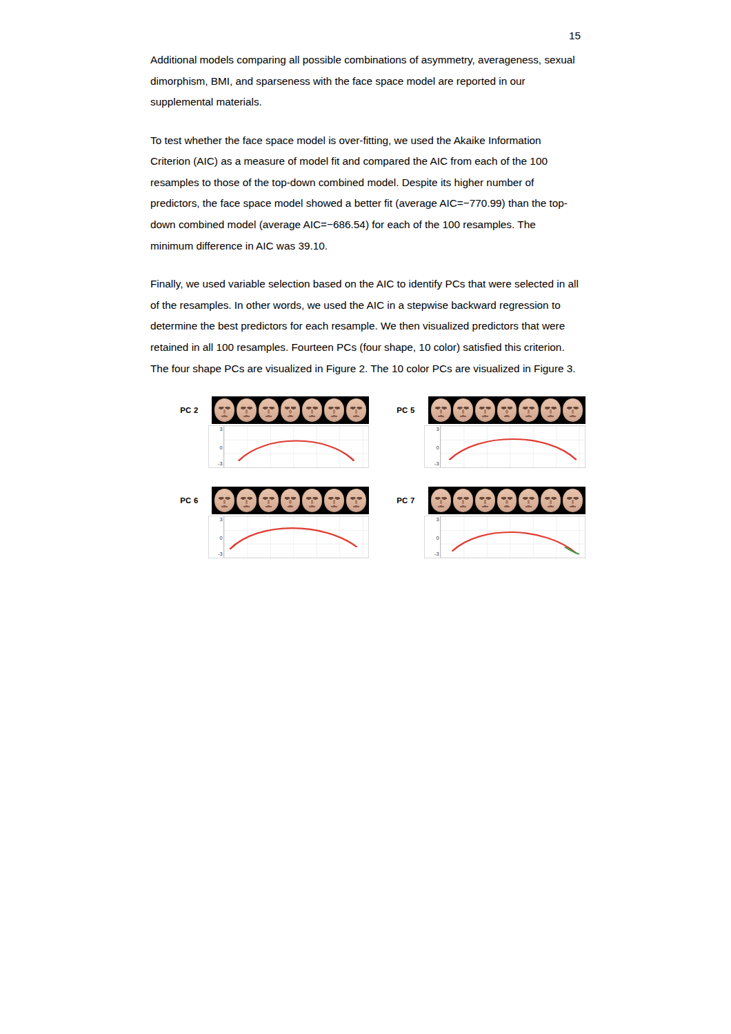15
Additional models comparing all possible combinations of asymmetry, averageness, sexual dimorphism, BMI, and sparseness with the face space model are reported in our supplemental materials.
To test whether the face space model is over-fitting, we used the Akaike Information Criterion (AIC) as a measure of model fit and compared the AIC from each of the 100 resamples to those of the top-down combined model. Despite its higher number of predictors, the face space model showed a better fit (average AIC=−770.99) than the top-down combined model (average AIC=−686.54) for each of the 100 resamples. The minimum difference in AIC was 39.10.
Finally, we used variable selection based on the AIC to identify PCs that were selected in all of the resamples. In other words, we used the AIC in a stepwise backward regression to determine the best predictors for each resample. We then visualized predictors that were retained in all 100 resamples. Fourteen PCs (four shape, 10 color) satisfied this criterion. The four shape PCs are visualized in Figure 2. The 10 color PCs are visualized in Figure 3.
PC 2
3 0 -3
PC 5
3 0 -3
PC 6
3 0 -3
PC 7
3 0 -3